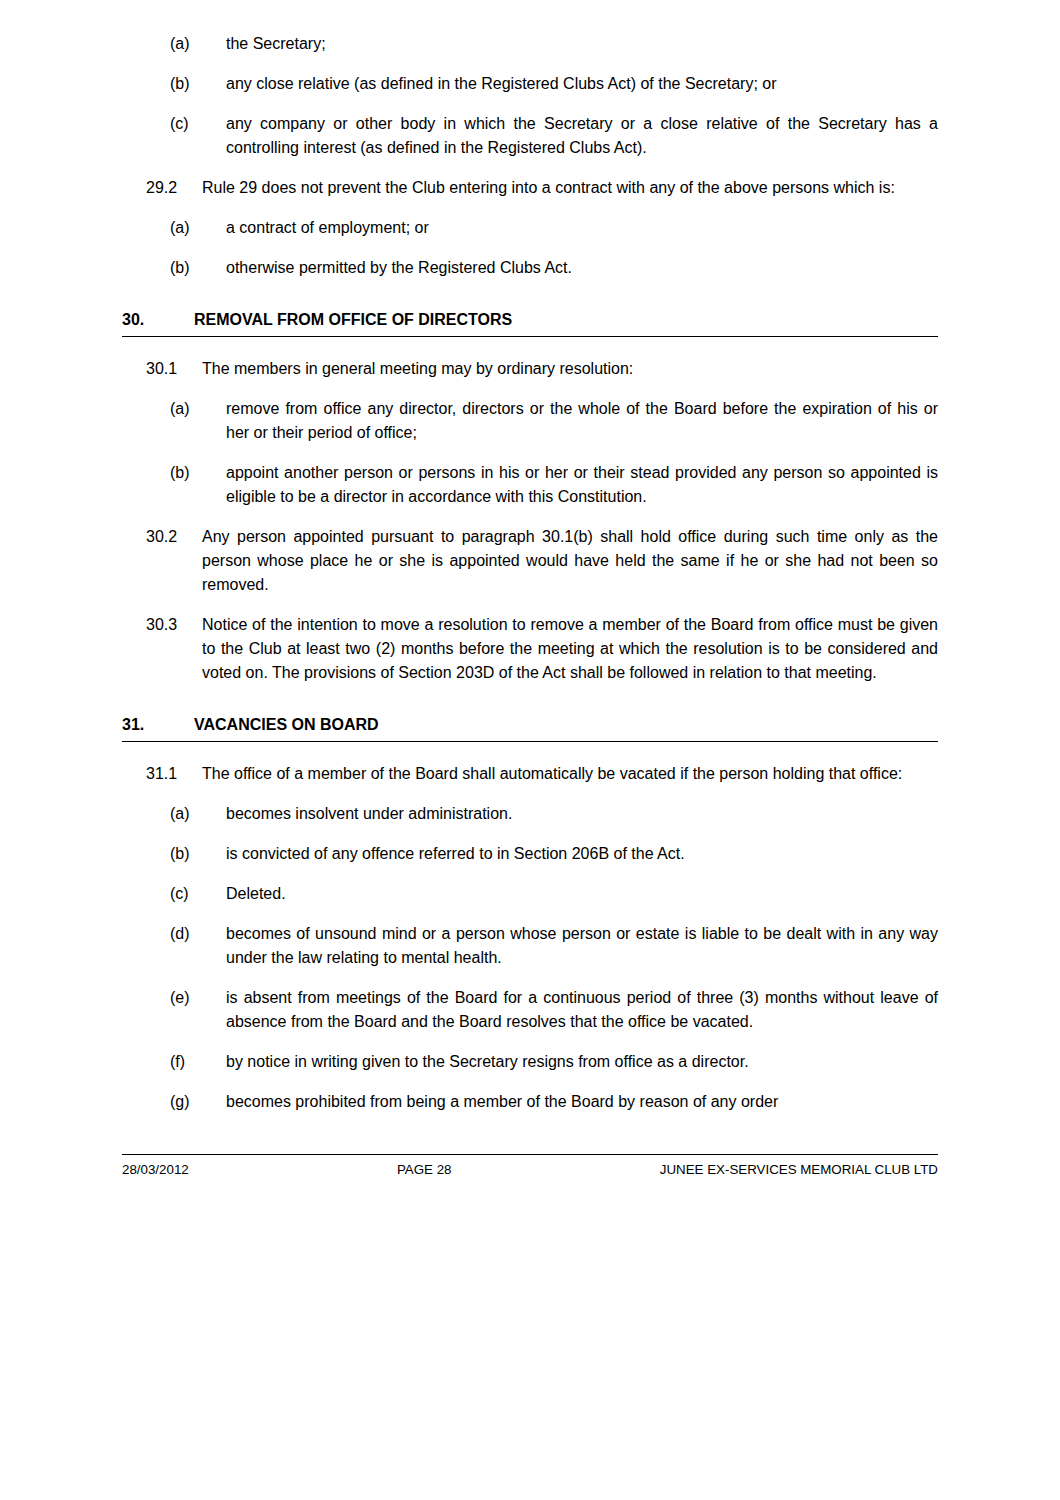(a)
the Secretary;
(b)
any close relative (as defined in the Registered Clubs Act) of the Secretary; or
(c)
any company or other body in which the Secretary or a close relative of the Secretary has a controlling interest (as defined in the Registered Clubs Act).
29.2
Rule 29 does not prevent the Club entering into a contract with any of the above persons which is:
(a)
a contract of employment; or
(b)
otherwise permitted by the Registered Clubs Act.
30. Removal from Office of Directors
30.1
The members in general meeting may by ordinary resolution:
(a)
remove from office any director, directors or the whole of the Board before the expiration of his or her or their period of office;
(b)
appoint another person or persons in his or her or their stead provided any person so appointed is eligible to be a director in accordance with this Constitution.
30.2
Any person appointed pursuant to paragraph 30.1(b) shall hold office during such time only as the person whose place he or she is appointed would have held the same if he or she had not been so removed.
30.3
Notice of the intention to move a resolution to remove a member of the Board from office must be given to the Club at least two (2) months before the meeting at which the resolution is to be considered and voted on. The provisions of Section 203D of the Act shall be followed in relation to that meeting.
31. Vacancies on Board
31.1
The office of a member of the Board shall automatically be vacated if the person holding that office:
(a)
becomes insolvent under administration.
(b)
is convicted of any offence referred to in Section 206B of the Act.
(c)
Deleted.
(d)
becomes of unsound mind or a person whose person or estate is liable to be dealt with in any way under the law relating to mental health.
(e)
is absent from meetings of the Board for a continuous period of three (3) months without leave of absence from the Board and the Board resolves that the office be vacated.
(f)
by notice in writing given to the Secretary resigns from office as a director.
(g)
becomes prohibited from being a member of the Board by reason of any order
28/03/2012
PAGE 28
JUNEE EX-SERVICES MEMORIAL CLUB LTD